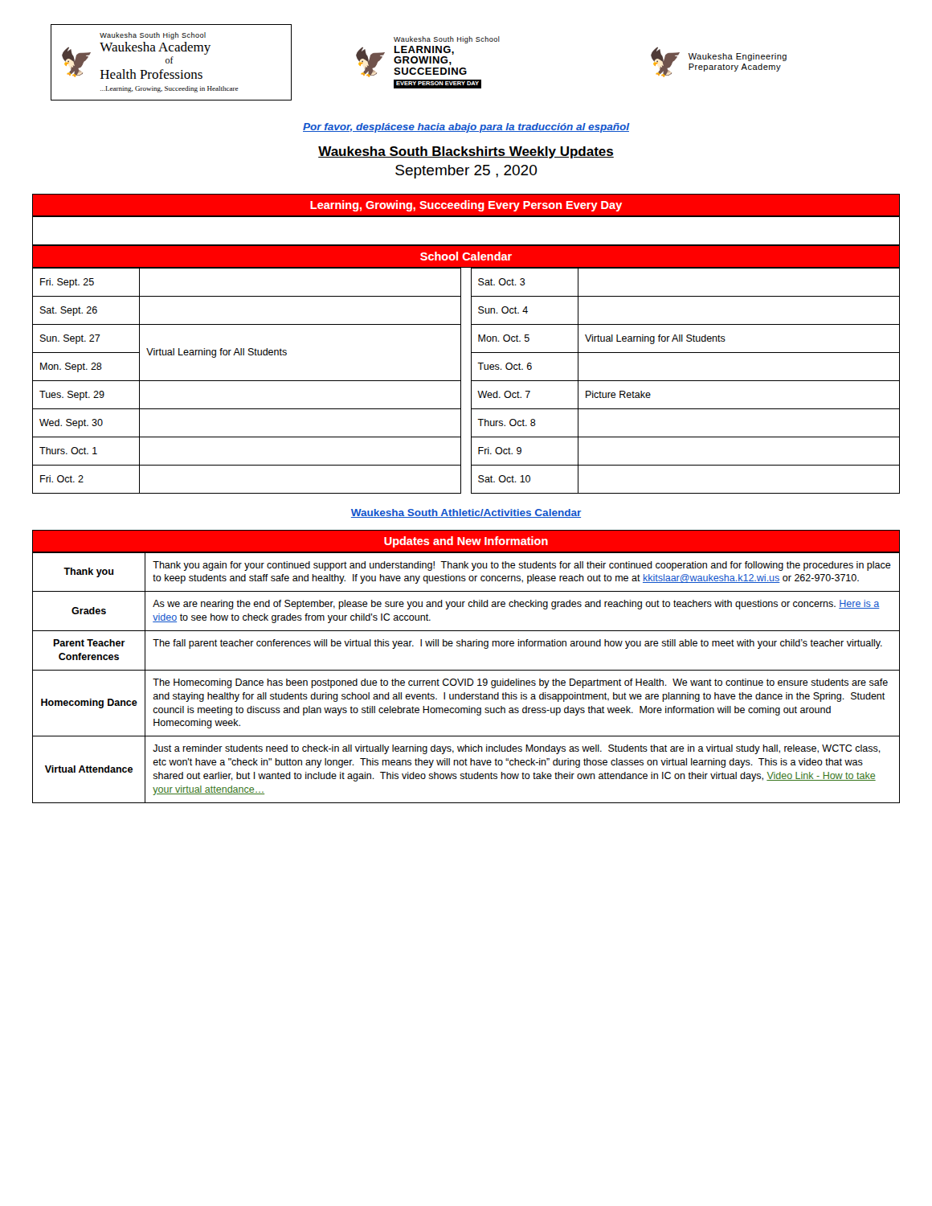🦅
Waukesha South High School
Waukesha Academy
of
Health Professions
...Learning, Growing, Succeeding in Healthcare
🦅
Waukesha South High School
LEARNING,
GROWING,
SUCCEEDING
EVERY PERSON EVERY DAY
🦅
Waukesha Engineering
Preparatory Academy
Por favor, desplácese hacia abajo para la traducción al español
Waukesha South Blackshirts Weekly Updates
September 25 , 2020
| Learning, Growing, Succeeding Every Person Every Day |
| School Calendar |
| Fri. Sept. 25 | | | Sat. Oct. 3 | |
| Sat. Sept. 26 | | | Sun. Oct. 4 | |
| Sun. Sept. 27 | Virtual Learning for All Students | | Mon. Oct. 5 | Virtual Learning for All Students |
| Mon. Sept. 28 | | Tues. Oct. 6 | |
| Tues. Sept. 29 | | | Wed. Oct. 7 | Picture Retake |
| Wed. Sept. 30 | | | Thurs. Oct. 8 | |
| Thurs. Oct. 1 | | | Fri. Oct. 9 | |
| Fri. Oct. 2 | | | Sat. Oct. 10 | |
Waukesha South Athletic/Activities Calendar
| Updates and New Information |
| Thank you | Thank you again for your continued support and understanding! Thank you to the students for all their continued cooperation and for following the procedures in place to keep students and staff safe and healthy. If you have any questions or concerns, please reach out to me at kkitslaar@waukesha.k12.wi.us or 262-970-3710. |
| Grades | As we are nearing the end of September, please be sure you and your child are checking grades and reaching out to teachers with questions or concerns. Here is a video to see how to check grades from your child's IC account. |
| Parent Teacher Conferences | The fall parent teacher conferences will be virtual this year. I will be sharing more information around how you are still able to meet with your child’s teacher virtually. |
| Homecoming Dance | The Homecoming Dance has been postponed due to the current COVID 19 guidelines by the Department of Health. We want to continue to ensure students are safe and staying healthy for all students during school and all events. I understand this is a disappointment, but we are planning to have the dance in the Spring. Student council is meeting to discuss and plan ways to still celebrate Homecoming such as dress-up days that week. More information will be coming out around Homecoming week. |
| Virtual Attendance | Just a reminder students need to check-in all virtually learning days, which includes Mondays as well. Students that are in a virtual study hall, release, WCTC class, etc won't have a "check in" button any longer. This means they will not have to “check-in” during those classes on virtual learning days. This is a video that was shared out earlier, but I wanted to include it again. This video shows students how to take their own attendance in IC on their virtual days, Video Link - How to take your virtual attendance… |